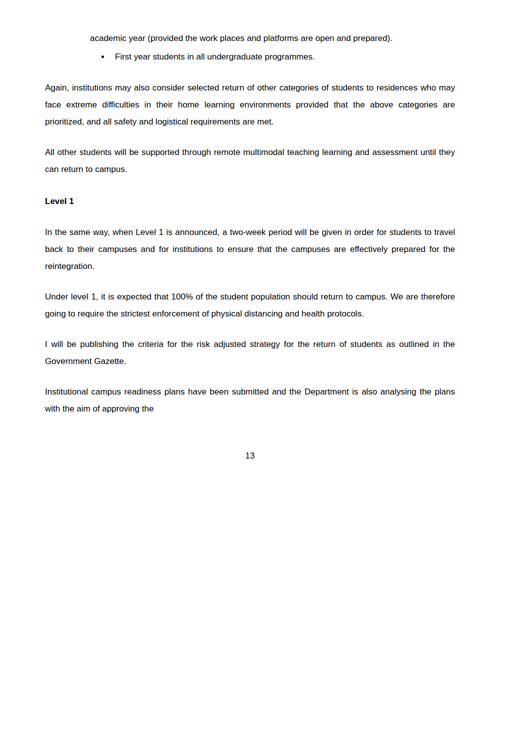academic year (provided the work places and platforms are open and prepared).
First year students in all undergraduate programmes.
Again, institutions may also consider selected return of other categories of students to residences who may face extreme difficulties in their home learning environments provided that the above categories are prioritized, and all safety and logistical requirements are met.
All other students will be supported through remote multimodal teaching learning and assessment until they can return to campus.
Level 1
In the same way, when Level 1 is announced, a two-week period will be given in order for students to travel back to their campuses and for institutions to ensure that the campuses are effectively prepared for the reintegration.
Under level 1, it is expected that 100% of the student population should return to campus. We are therefore going to require the strictest enforcement of physical distancing and health protocols.
I will be publishing the criteria for the risk adjusted strategy for the return of students as outlined in the Government Gazette.
Institutional campus readiness plans have been submitted and the Department is also analysing the plans with the aim of approving the
13